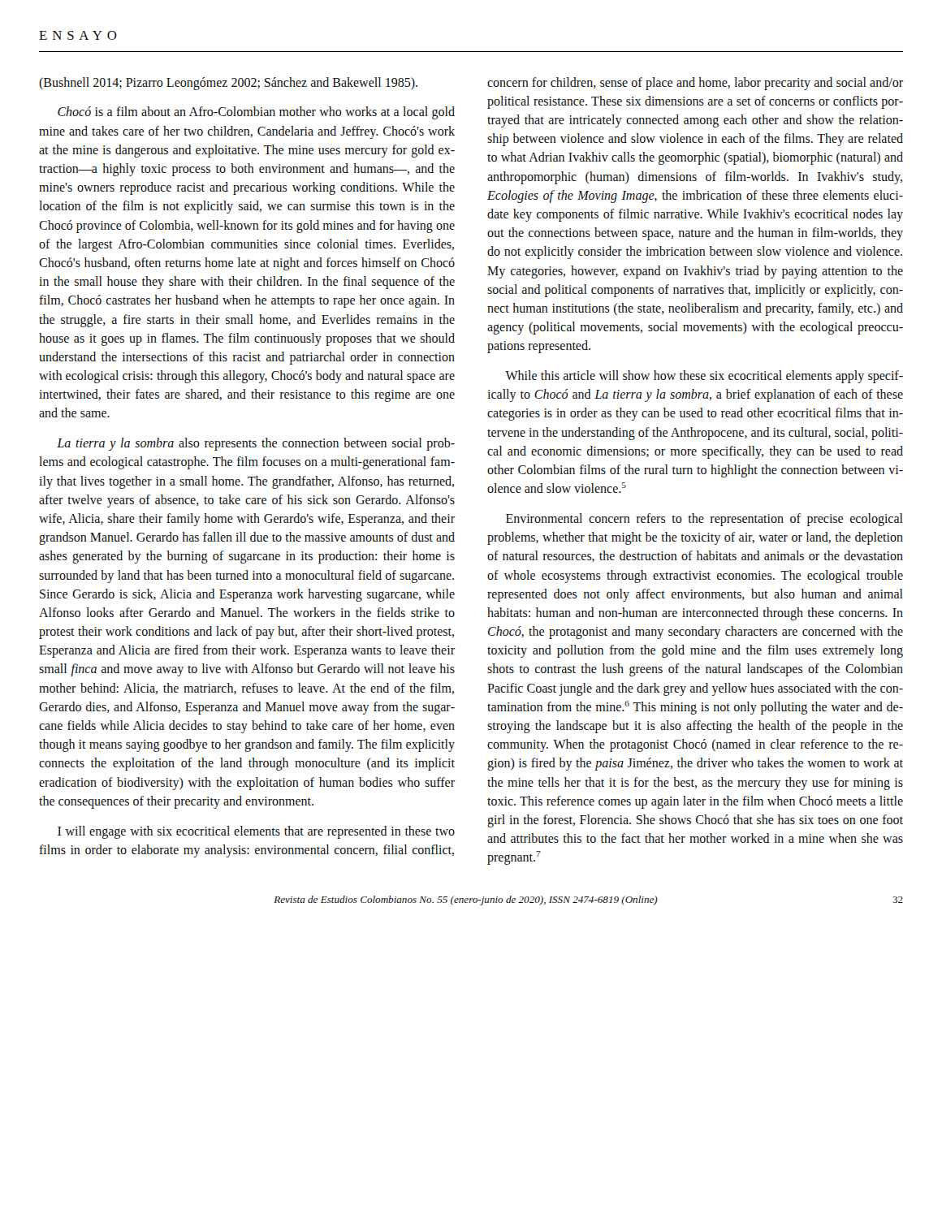ENSAYO
(Bushnell 2014; Pizarro Leongómez 2002; Sánchez and Bakewell 1985).
Chocó is a film about an Afro-Colombian mother who works at a local gold mine and takes care of her two children, Candelaria and Jeffrey. Chocó's work at the mine is dangerous and exploitative. The mine uses mercury for gold extraction—a highly toxic process to both environment and humans—, and the mine's owners reproduce racist and precarious working conditions. While the location of the film is not explicitly said, we can surmise this town is in the Chocó province of Colombia, well-known for its gold mines and for having one of the largest Afro-Colombian communities since colonial times. Everlides, Chocó's husband, often returns home late at night and forces himself on Chocó in the small house they share with their children. In the final sequence of the film, Chocó castrates her husband when he attempts to rape her once again. In the struggle, a fire starts in their small home, and Everlides remains in the house as it goes up in flames. The film continuously proposes that we should understand the intersections of this racist and patriarchal order in connection with ecological crisis: through this allegory, Chocó's body and natural space are intertwined, their fates are shared, and their resistance to this regime are one and the same.
La tierra y la sombra also represents the connection between social problems and ecological catastrophe. The film focuses on a multi-generational family that lives together in a small home. The grandfather, Alfonso, has returned, after twelve years of absence, to take care of his sick son Gerardo. Alfonso's wife, Alicia, share their family home with Gerardo's wife, Esperanza, and their grandson Manuel. Gerardo has fallen ill due to the massive amounts of dust and ashes generated by the burning of sugarcane in its production: their home is surrounded by land that has been turned into a monocultural field of sugarcane. Since Gerardo is sick, Alicia and Esperanza work harvesting sugarcane, while Alfonso looks after Gerardo and Manuel. The workers in the fields strike to protest their work conditions and lack of pay but, after their short-lived protest, Esperanza and Alicia are fired from their work. Esperanza wants to leave their small finca and move away to live with Alfonso but Gerardo will not leave his mother behind: Alicia, the matriarch, refuses to leave. At the end of the film, Gerardo dies, and Alfonso, Esperanza and Manuel move away from the sugarcane fields while Alicia decides to stay behind to take care of her home, even though it means saying goodbye to her grandson and family. The film explicitly connects the exploitation of the land through monoculture (and its implicit eradication of biodiversity) with the exploitation of human bodies who suffer the consequences of their precarity and environment.
I will engage with six ecocritical elements that are represented in these two films in order to elaborate my analysis: environmental concern, filial conflict, concern for children, sense of place and home, labor precarity and social and/or political resistance. These six dimensions are a set of concerns or conflicts portrayed that are intricately connected among each other and show the relationship between violence and slow violence in each of the films. They are related to what Adrian Ivakhiv calls the geomorphic (spatial), biomorphic (natural) and anthropomorphic (human) dimensions of film-worlds. In Ivakhiv's study, Ecologies of the Moving Image, the imbrication of these three elements elucidate key components of filmic narrative. While Ivakhiv's ecocritical nodes lay out the connections between space, nature and the human in film-worlds, they do not explicitly consider the imbrication between slow violence and violence. My categories, however, expand on Ivakhiv's triad by paying attention to the social and political components of narratives that, implicitly or explicitly, connect human institutions (the state, neoliberalism and precarity, family, etc.) and agency (political movements, social movements) with the ecological preoccupations represented.
While this article will show how these six ecocritical elements apply specifically to Chocó and La tierra y la sombra, a brief explanation of each of these categories is in order as they can be used to read other ecocritical films that intervene in the understanding of the Anthropocene, and its cultural, social, political and economic dimensions; or more specifically, they can be used to read other Colombian films of the rural turn to highlight the connection between violence and slow violence.5
Environmental concern refers to the representation of precise ecological problems, whether that might be the toxicity of air, water or land, the depletion of natural resources, the destruction of habitats and animals or the devastation of whole ecosystems through extractivist economies. The ecological trouble represented does not only affect environments, but also human and animal habitats: human and non-human are interconnected through these concerns. In Chocó, the protagonist and many secondary characters are concerned with the toxicity and pollution from the gold mine and the film uses extremely long shots to contrast the lush greens of the natural landscapes of the Colombian Pacific Coast jungle and the dark grey and yellow hues associated with the contamination from the mine.6 This mining is not only polluting the water and destroying the landscape but it is also affecting the health of the people in the community. When the protagonist Chocó (named in clear reference to the region) is fired by the paisa Jiménez, the driver who takes the women to work at the mine tells her that it is for the best, as the mercury they use for mining is toxic. This reference comes up again later in the film when Chocó meets a little girl in the forest, Florencia. She shows Chocó that she has six toes on one foot and attributes this to the fact that her mother worked in a mine when she was pregnant.7
Revista de Estudios Colombianos No. 55 (enero-junio de 2020), ISSN 2474-6819 (Online) 32